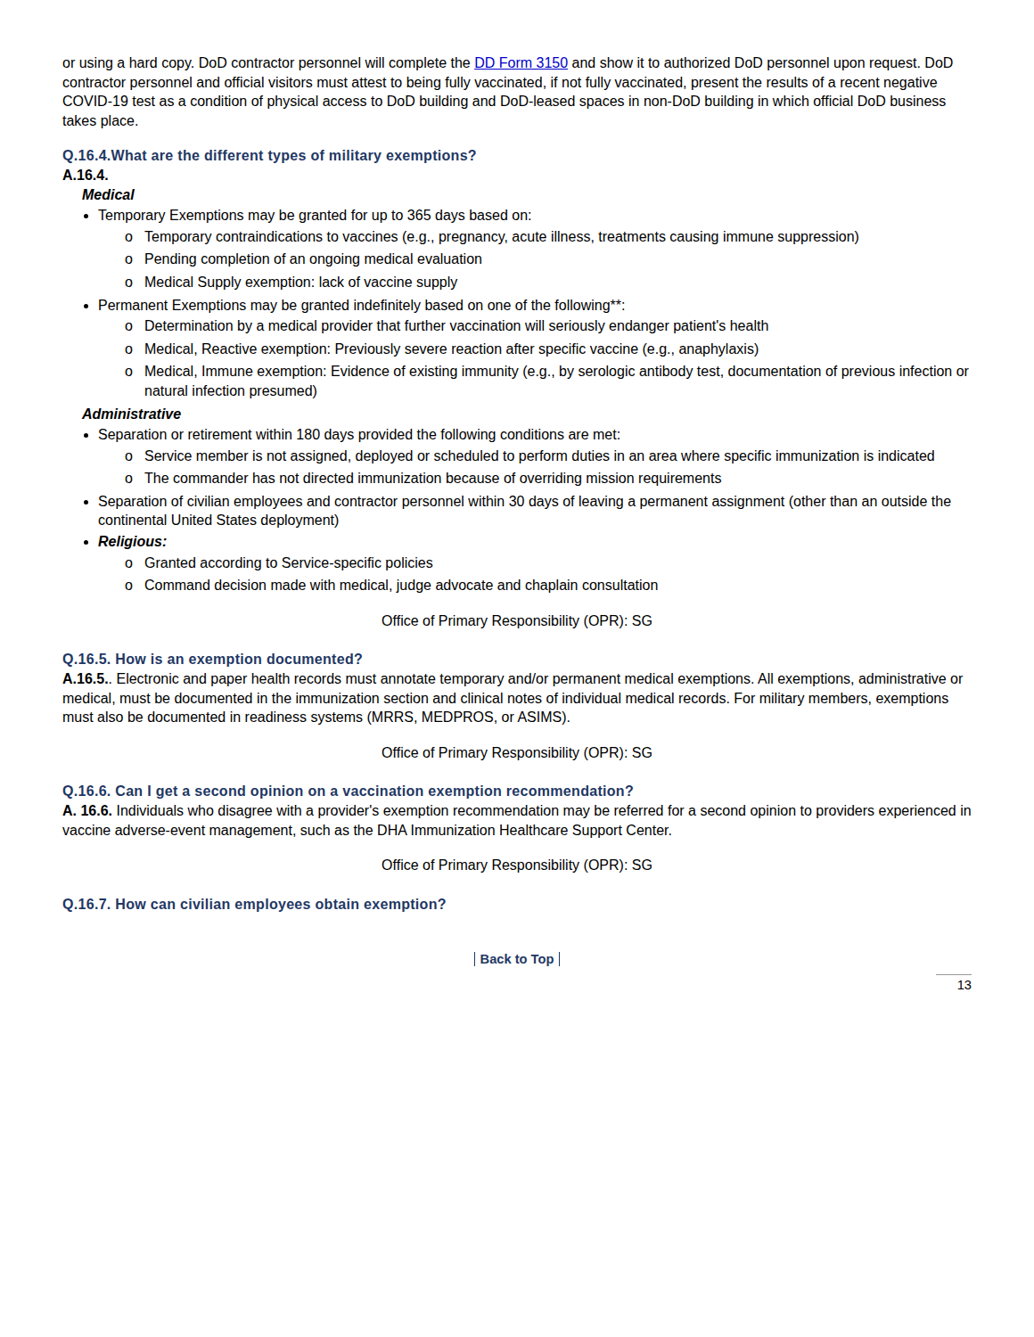or using a hard copy. DoD contractor personnel will complete the DD Form 3150 and show it to authorized DoD personnel upon request. DoD contractor personnel and official visitors must attest to being fully vaccinated, if not fully vaccinated, present the results of a recent negative COVID-19 test as a condition of physical access to DoD building and DoD-leased spaces in non-DoD building in which official DoD business takes place.
Q.16.4.What are the different types of military exemptions?
A.16.4.
Medical
Temporary Exemptions may be granted for up to 365 days based on:
Temporary contraindications to vaccines (e.g., pregnancy, acute illness, treatments causing immune suppression)
Pending completion of an ongoing medical evaluation
Medical Supply exemption: lack of vaccine supply
Permanent Exemptions may be granted indefinitely based on one of the following**:
Determination by a medical provider that further vaccination will seriously endanger patient's health
Medical, Reactive exemption: Previously severe reaction after specific vaccine (e.g., anaphylaxis)
Medical, Immune exemption: Evidence of existing immunity (e.g., by serologic antibody test, documentation of previous infection or natural infection presumed)
Administrative
Separation or retirement within 180 days provided the following conditions are met:
Service member is not assigned, deployed or scheduled to perform duties in an area where specific immunization is indicated
The commander has not directed immunization because of overriding mission requirements
Separation of civilian employees and contractor personnel within 30 days of leaving a permanent assignment (other than an outside the continental United States deployment)
Religious:
Granted according to Service-specific policies
Command decision made with medical, judge advocate and chaplain consultation
Office of Primary Responsibility (OPR): SG
Q.16.5. How is an exemption documented?
A.16.5.. Electronic and paper health records must annotate temporary and/or permanent medical exemptions. All exemptions, administrative or medical, must be documented in the immunization section and clinical notes of individual medical records. For military members, exemptions must also be documented in readiness systems (MRRS, MEDPROS, or ASIMS).
Office of Primary Responsibility (OPR): SG
Q.16.6. Can I get a second opinion on a vaccination exemption recommendation?
A. 16.6. Individuals who disagree with a provider's exemption recommendation may be referred for a second opinion to providers experienced in vaccine adverse-event management, such as the DHA Immunization Healthcare Support Center.
Office of Primary Responsibility (OPR): SG
Q.16.7. How can civilian employees obtain exemption?
Back to Top
13